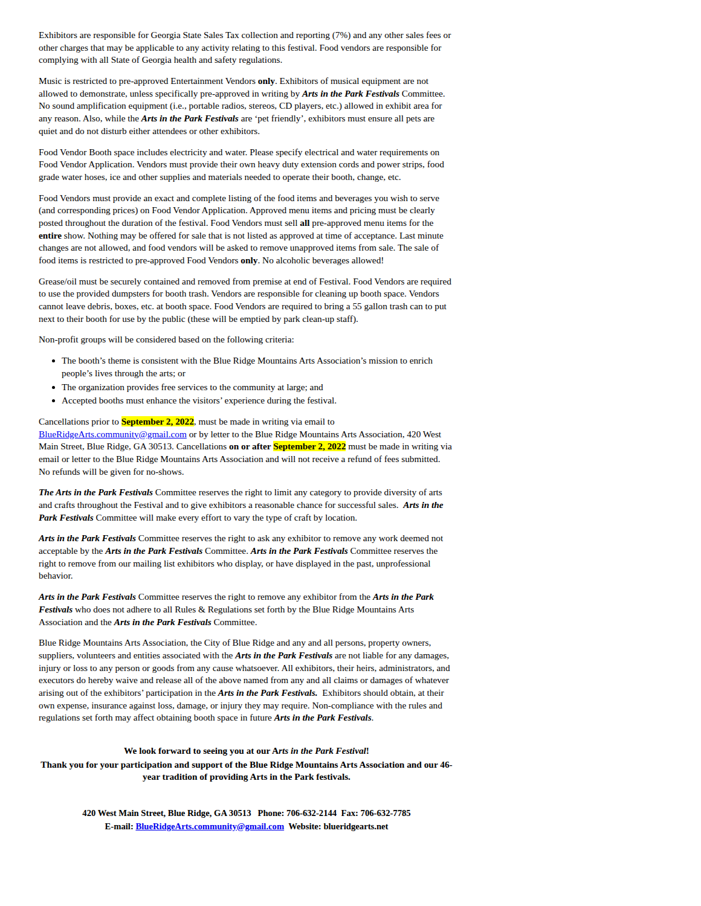Exhibitors are responsible for Georgia State Sales Tax collection and reporting (7%) and any other sales fees or other charges that may be applicable to any activity relating to this festival. Food vendors are responsible for complying with all State of Georgia health and safety regulations.
Music is restricted to pre-approved Entertainment Vendors only. Exhibitors of musical equipment are not allowed to demonstrate, unless specifically pre-approved in writing by Arts in the Park Festivals Committee. No sound amplification equipment (i.e., portable radios, stereos, CD players, etc.) allowed in exhibit area for any reason. Also, while the Arts in the Park Festivals are ‘pet friendly’, exhibitors must ensure all pets are quiet and do not disturb either attendees or other exhibitors.
Food Vendor Booth space includes electricity and water. Please specify electrical and water requirements on Food Vendor Application. Vendors must provide their own heavy duty extension cords and power strips, food grade water hoses, ice and other supplies and materials needed to operate their booth, change, etc.
Food Vendors must provide an exact and complete listing of the food items and beverages you wish to serve (and corresponding prices) on Food Vendor Application. Approved menu items and pricing must be clearly posted throughout the duration of the festival. Food Vendors must sell all pre-approved menu items for the entire show. Nothing may be offered for sale that is not listed as approved at time of acceptance. Last minute changes are not allowed, and food vendors will be asked to remove unapproved items from sale. The sale of food items is restricted to pre-approved Food Vendors only. No alcoholic beverages allowed!
Grease/oil must be securely contained and removed from premise at end of Festival. Food Vendors are required to use the provided dumpsters for booth trash. Vendors are responsible for cleaning up booth space. Vendors cannot leave debris, boxes, etc. at booth space. Food Vendors are required to bring a 55 gallon trash can to put next to their booth for use by the public (these will be emptied by park clean-up staff).
Non-profit groups will be considered based on the following criteria:
The booth’s theme is consistent with the Blue Ridge Mountains Arts Association’s mission to enrich people’s lives through the arts; or
The organization provides free services to the community at large; and
Accepted booths must enhance the visitors’ experience during the festival.
Cancellations prior to September 2, 2022, must be made in writing via email to BlueRidgeArts.community@gmail.com or by letter to the Blue Ridge Mountains Arts Association, 420 West Main Street, Blue Ridge, GA 30513. Cancellations on or after September 2, 2022 must be made in writing via email or letter to the Blue Ridge Mountains Arts Association and will not receive a refund of fees submitted. No refunds will be given for no-shows.
The Arts in the Park Festivals Committee reserves the right to limit any category to provide diversity of arts and crafts throughout the Festival and to give exhibitors a reasonable chance for successful sales. Arts in the Park Festivals Committee will make every effort to vary the type of craft by location.
Arts in the Park Festivals Committee reserves the right to ask any exhibitor to remove any work deemed not acceptable by the Arts in the Park Festivals Committee. Arts in the Park Festivals Committee reserves the right to remove from our mailing list exhibitors who display, or have displayed in the past, unprofessional behavior.
Arts in the Park Festivals Committee reserves the right to remove any exhibitor from the Arts in the Park Festivals who does not adhere to all Rules & Regulations set forth by the Blue Ridge Mountains Arts Association and the Arts in the Park Festivals Committee.
Blue Ridge Mountains Arts Association, the City of Blue Ridge and any and all persons, property owners, suppliers, volunteers and entities associated with the Arts in the Park Festivals are not liable for any damages, injury or loss to any person or goods from any cause whatsoever. All exhibitors, their heirs, administrators, and executors do hereby waive and release all of the above named from any and all claims or damages of whatever arising out of the exhibitors’ participation in the Arts in the Park Festivals. Exhibitors should obtain, at their own expense, insurance against loss, damage, or injury they may require. Non-compliance with the rules and regulations set forth may affect obtaining booth space in future Arts in the Park Festivals.
We look forward to seeing you at our Arts in the Park Festival!
Thank you for your participation and support of the Blue Ridge Mountains Arts Association and our 46-year tradition of providing Arts in the Park festivals.
420 West Main Street, Blue Ridge, GA 30513 Phone: 706-632-2144 Fax: 706-632-7785
E-mail: BlueRidgeArts.community@gmail.com Website: blueridgearts.net